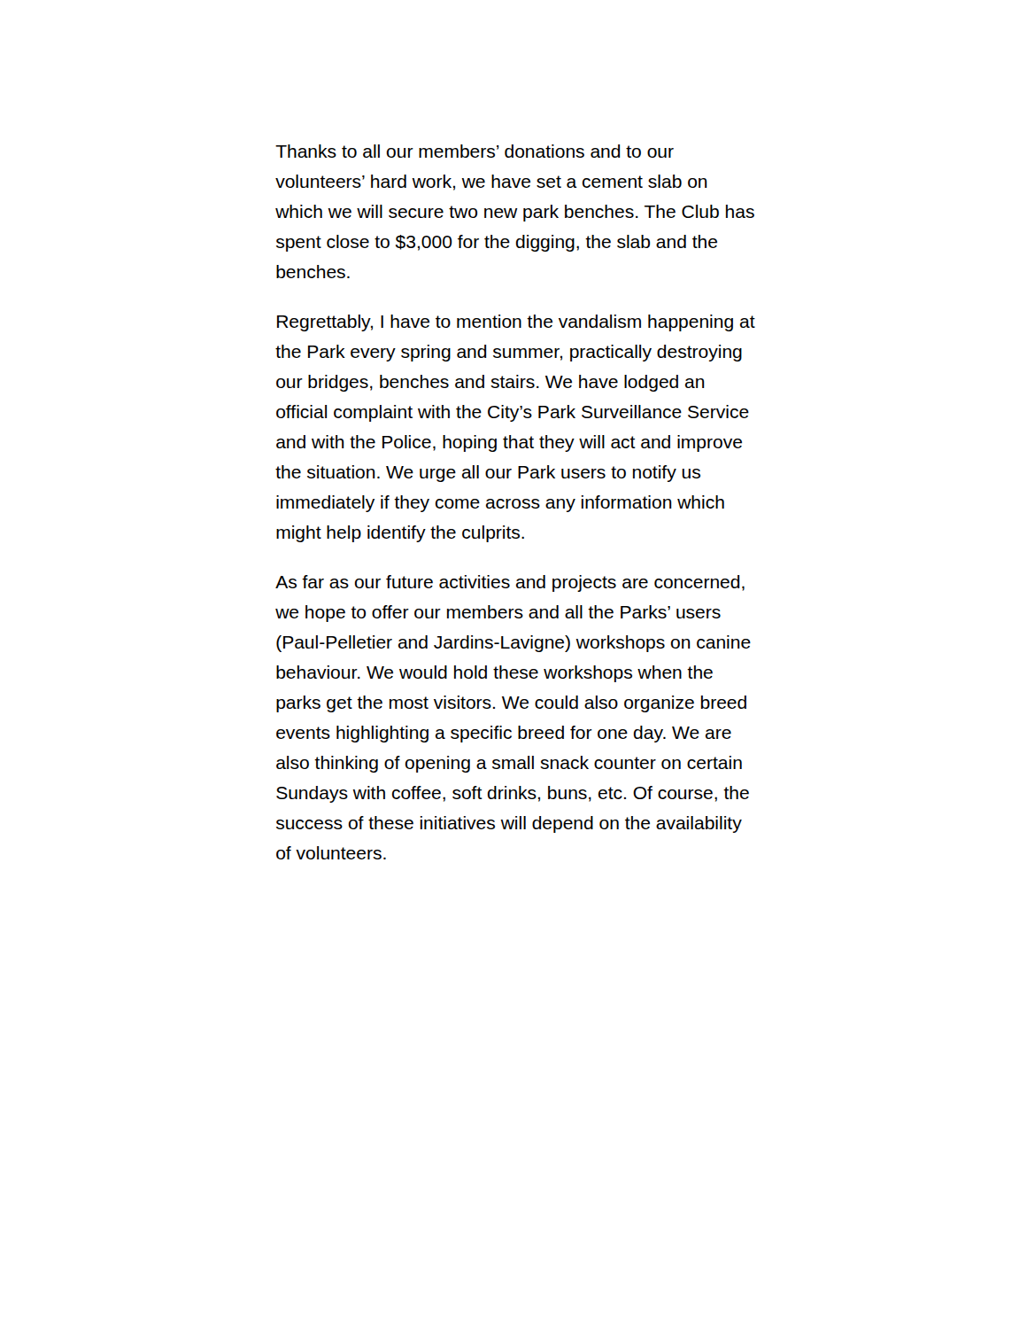Thanks to all our members’ donations and to our volunteers’ hard work, we have set a cement slab on which we will secure two new park benches. The Club has spent close to $3,000 for the digging, the slab and the benches.
Regrettably, I have to mention the vandalism happening at the Park every spring and summer, practically destroying our bridges, benches and stairs. We have lodged an official complaint with the City’s Park Surveillance Service and with the Police, hoping that they will act and improve the situation. We urge all our Park users to notify us immediately if they come across any information which might help identify the culprits.
As far as our future activities and projects are concerned, we hope to offer our members and all the Parks’ users (Paul-Pelletier and Jardins-Lavigne) workshops on canine behaviour. We would hold these workshops when the parks get the most visitors. We could also organize breed events highlighting a specific breed for one day. We are also thinking of opening a small snack counter on certain Sundays with coffee, soft drinks, buns, etc. Of course, the success of these initiatives will depend on the availability of volunteers.